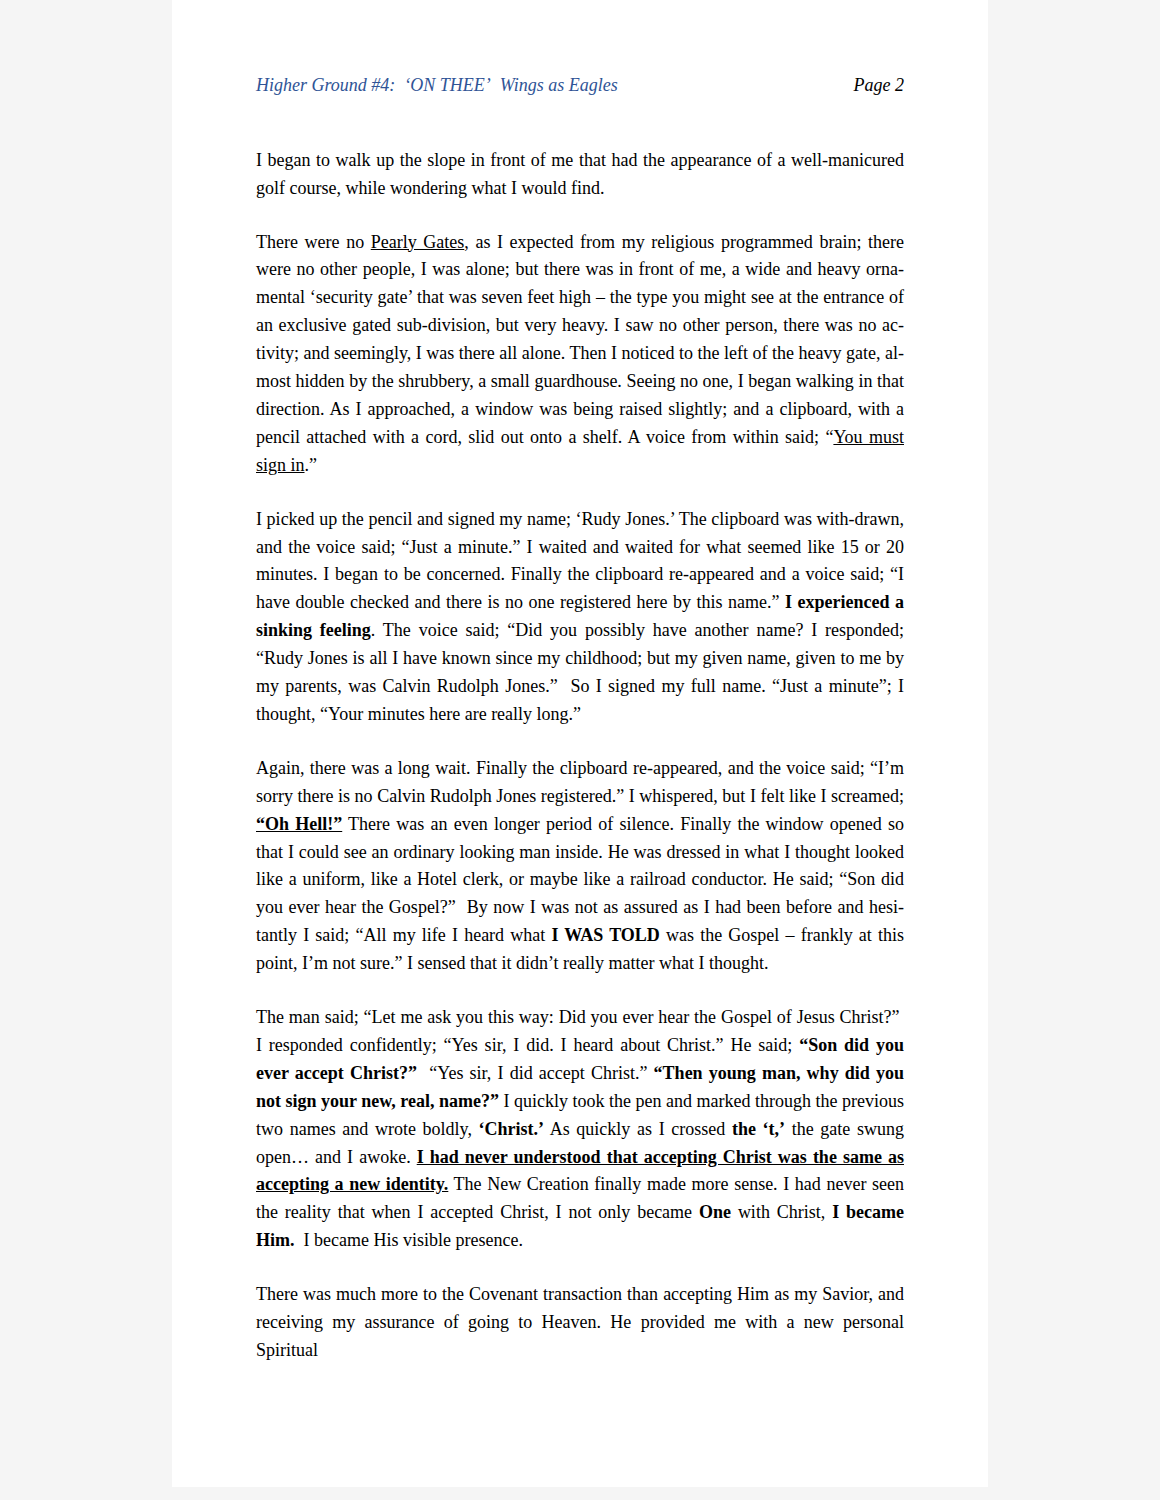Higher Ground #4: ‘ON THEE’ Wings as Eagles Page 2
I began to walk up the slope in front of me that had the appearance of a well-manicured golf course, while wondering what I would find.
There were no Pearly Gates, as I expected from my religious programmed brain; there were no other people, I was alone; but there was in front of me, a wide and heavy ornamental ‘security gate’ that was seven feet high – the type you might see at the entrance of an exclusive gated sub-division, but very heavy. I saw no other person, there was no activity; and seemingly, I was there all alone. Then I noticed to the left of the heavy gate, almost hidden by the shrubbery, a small guardhouse. Seeing no one, I began walking in that direction. As I approached, a window was being raised slightly; and a clipboard, with a pencil attached with a cord, slid out onto a shelf. A voice from within said; “You must sign in.”
I picked up the pencil and signed my name; ‘Rudy Jones.’ The clipboard was with-drawn, and the voice said; “Just a minute.” I waited and waited for what seemed like 15 or 20 minutes. I began to be concerned. Finally the clipboard re-appeared and a voice said; “I have double checked and there is no one registered here by this name.” I experienced a sinking feeling. The voice said; “Did you possibly have another name? I responded; “Rudy Jones is all I have known since my childhood; but my given name, given to me by my parents, was Calvin Rudolph Jones.” So I signed my full name. “Just a minute”; I thought, “Your minutes here are really long.”
Again, there was a long wait. Finally the clipboard re-appeared, and the voice said; “I’m sorry there is no Calvin Rudolph Jones registered.” I whispered, but I felt like I screamed; “Oh Hell!” There was an even longer period of silence. Finally the window opened so that I could see an ordinary looking man inside. He was dressed in what I thought looked like a uniform, like a Hotel clerk, or maybe like a railroad conductor. He said; “Son did you ever hear the Gospel?” By now I was not as assured as I had been before and hesitantly I said; “All my life I heard what I WAS TOLD was the Gospel – frankly at this point, I’m not sure.” I sensed that it didn’t really matter what I thought.
The man said; “Let me ask you this way: Did you ever hear the Gospel of Jesus Christ?” I responded confidently; “Yes sir, I did. I heard about Christ.” He said; “Son did you ever accept Christ?” “Yes sir, I did accept Christ.” “Then young man, why did you not sign your new, real, name?” I quickly took the pen and marked through the previous two names and wrote boldly, ‘Christ.’ As quickly as I crossed the ‘t,’ the gate swung open… and I awoke. I had never understood that accepting Christ was the same as accepting a new identity. The New Creation finally made more sense. I had never seen the reality that when I accepted Christ, I not only became One with Christ, I became Him. I became His visible presence.
There was much more to the Covenant transaction than accepting Him as my Savior, and receiving my assurance of going to Heaven. He provided me with a new personal Spiritual